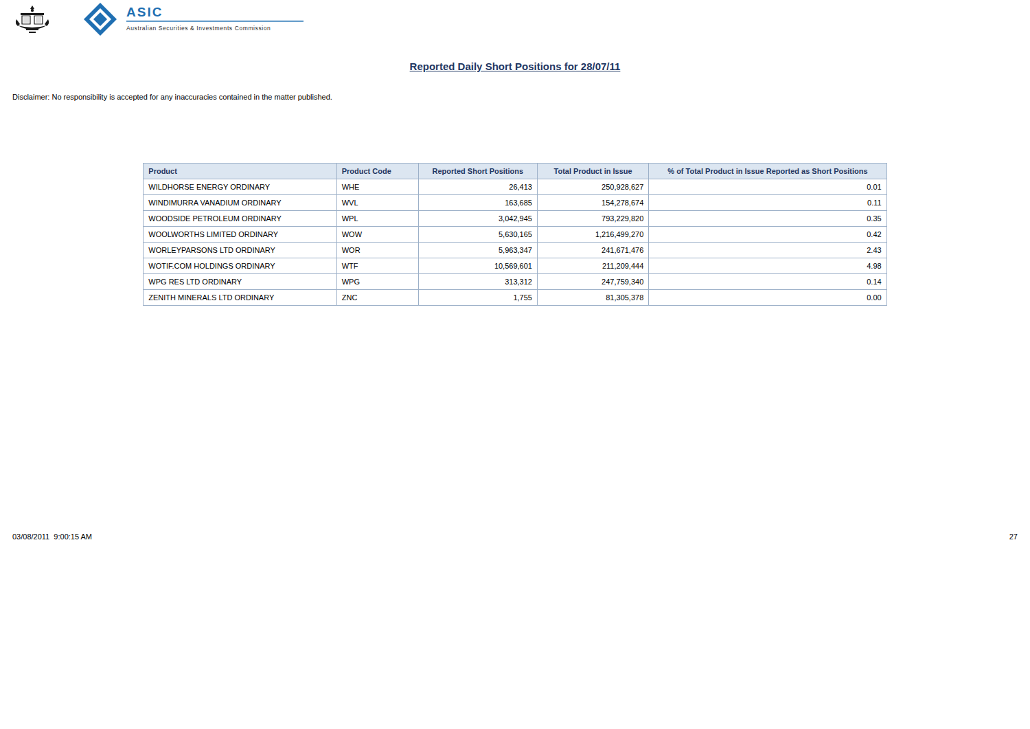ASIC Australian Securities & Investments Commission
Reported Daily Short Positions for 28/07/11
Disclaimer: No responsibility is accepted for any inaccuracies contained in the matter published.
| Product | Product Code | Reported Short Positions | Total Product in Issue | % of Total Product in Issue Reported as Short Positions |
| --- | --- | --- | --- | --- |
| WILDHORSE ENERGY ORDINARY | WHE | 26,413 | 250,928,627 | 0.01 |
| WINDIMURRA VANADIUM ORDINARY | WVL | 163,685 | 154,278,674 | 0.11 |
| WOODSIDE PETROLEUM ORDINARY | WPL | 3,042,945 | 793,229,820 | 0.35 |
| WOOLWORTHS LIMITED ORDINARY | WOW | 5,630,165 | 1,216,499,270 | 0.42 |
| WORLEYPARSONS LTD ORDINARY | WOR | 5,963,347 | 241,671,476 | 2.43 |
| WOTIF.COM HOLDINGS ORDINARY | WTF | 10,569,601 | 211,209,444 | 4.98 |
| WPG RES LTD ORDINARY | WPG | 313,312 | 247,759,340 | 0.14 |
| ZENITH MINERALS LTD ORDINARY | ZNC | 1,755 | 81,305,378 | 0.00 |
03/08/2011 9:00:15 AM 27